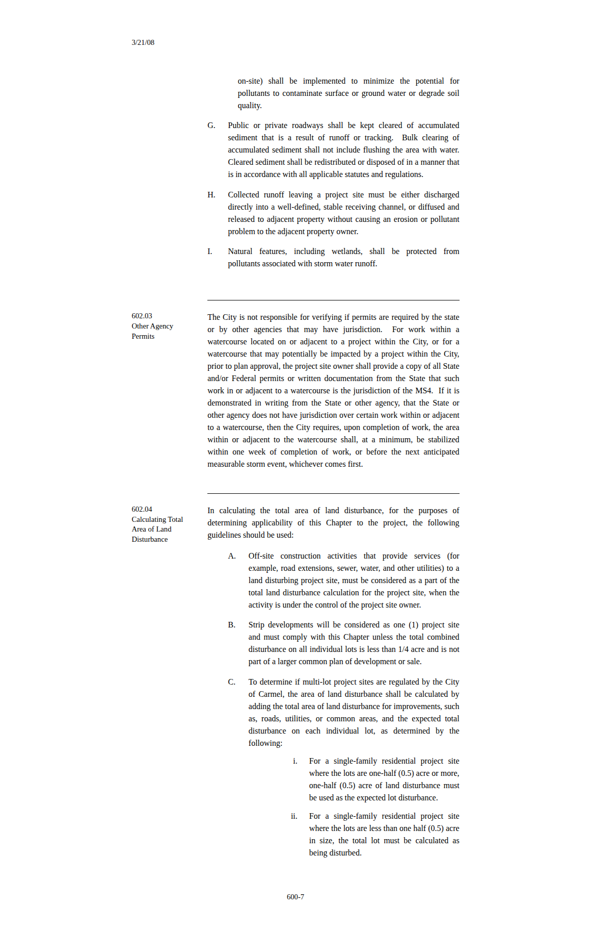3/21/08
on-site) shall be implemented to minimize the potential for pollutants to contaminate surface or ground water or degrade soil quality.
G. Public or private roadways shall be kept cleared of accumulated sediment that is a result of runoff or tracking. Bulk clearing of accumulated sediment shall not include flushing the area with water. Cleared sediment shall be redistributed or disposed of in a manner that is in accordance with all applicable statutes and regulations.
H. Collected runoff leaving a project site must be either discharged directly into a well-defined, stable receiving channel, or diffused and released to adjacent property without causing an erosion or pollutant problem to the adjacent property owner.
I. Natural features, including wetlands, shall be protected from pollutants associated with storm water runoff.
602.03
Other Agency
Permits
The City is not responsible for verifying if permits are required by the state or by other agencies that may have jurisdiction. For work within a watercourse located on or adjacent to a project within the City, or for a watercourse that may potentially be impacted by a project within the City, prior to plan approval, the project site owner shall provide a copy of all State and/or Federal permits or written documentation from the State that such work in or adjacent to a watercourse is the jurisdiction of the MS4. If it is demonstrated in writing from the State or other agency, that the State or other agency does not have jurisdiction over certain work within or adjacent to a watercourse, then the City requires, upon completion of work, the area within or adjacent to the watercourse shall, at a minimum, be stabilized within one week of completion of work, or before the next anticipated measurable storm event, whichever comes first.
602.04
Calculating Total
Area of Land
Disturbance
In calculating the total area of land disturbance, for the purposes of determining applicability of this Chapter to the project, the following guidelines should be used:
A. Off-site construction activities that provide services (for example, road extensions, sewer, water, and other utilities) to a land disturbing project site, must be considered as a part of the total land disturbance calculation for the project site, when the activity is under the control of the project site owner.
B. Strip developments will be considered as one (1) project site and must comply with this Chapter unless the total combined disturbance on all individual lots is less than 1/4 acre and is not part of a larger common plan of development or sale.
C. To determine if multi-lot project sites are regulated by the City of Carmel, the area of land disturbance shall be calculated by adding the total area of land disturbance for improvements, such as, roads, utilities, or common areas, and the expected total disturbance on each individual lot, as determined by the following:
i. For a single-family residential project site where the lots are one-half (0.5) acre or more, one-half (0.5) acre of land disturbance must be used as the expected lot disturbance.
ii. For a single-family residential project site where the lots are less than one half (0.5) acre in size, the total lot must be calculated as being disturbed.
600-7